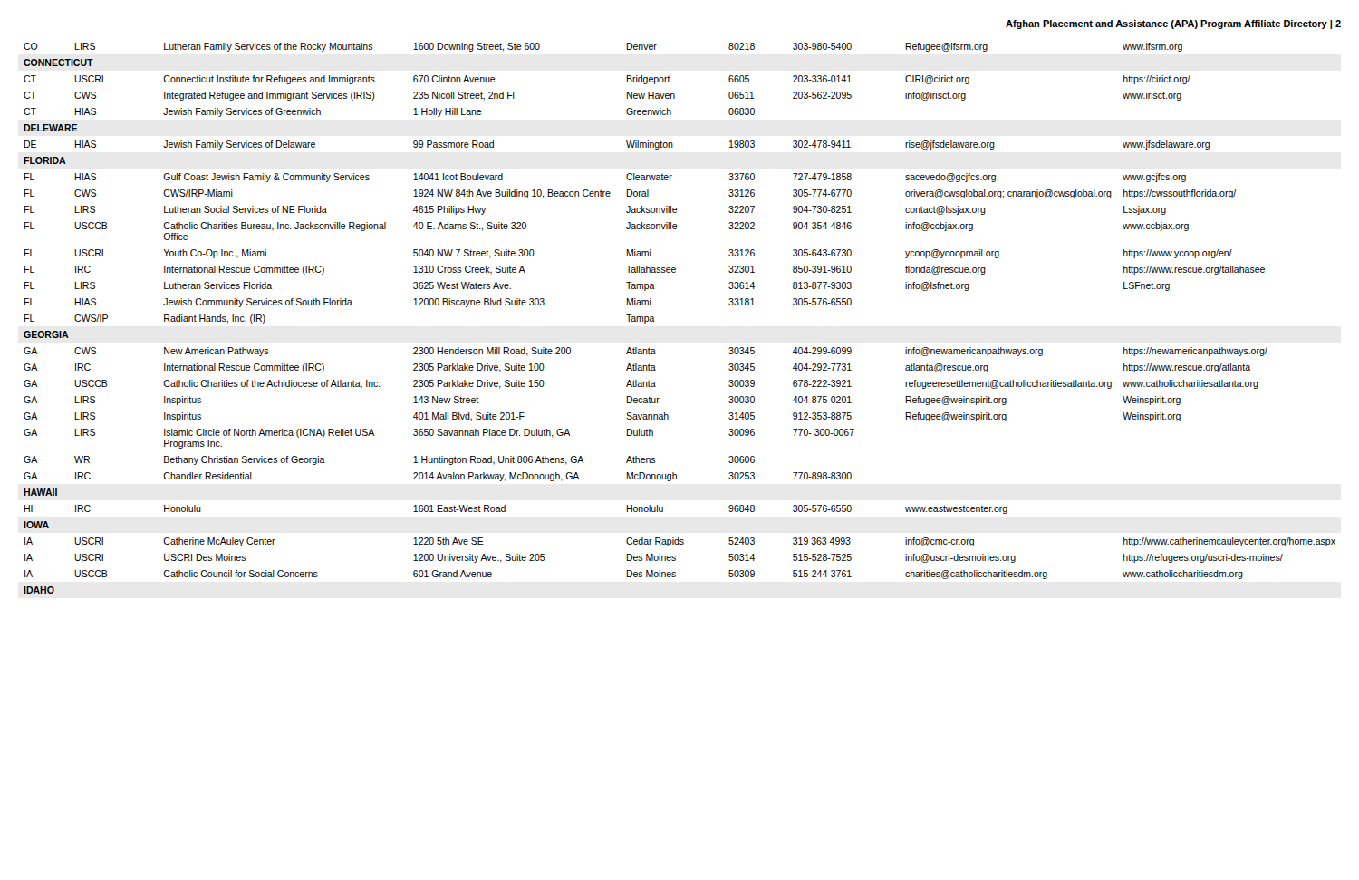Afghan Placement and Assistance (APA) Program Affiliate Directory | 2
| CO | LIRS | Lutheran Family Services of the Rocky Mountains | 1600 Downing Street, Ste 600 | Denver | 80218 | 303-980-5400 | Refugee@lfsrm.org | www.lfsrm.org |
| CONNECTICUT |
| CT | USCRI | Connecticut Institute for Refugees and Immigrants | 670 Clinton Avenue | Bridgeport | 6605 | 203-336-0141 | CIRI@cirict.org | https://cirict.org/ |
| CT | CWS | Integrated Refugee and Immigrant Services (IRIS) | 235 Nicoll Street, 2nd Fl | New Haven | 06511 | 203-562-2095 | info@irisct.org | www.irisct.org |
| CT | HIAS | Jewish Family Services of Greenwich | 1 Holly Hill Lane | Greenwich | 06830 | | | |
| DELEWARE |
| DE | HIAS | Jewish Family Services of Delaware | 99 Passmore Road | Wilmington | 19803 | 302-478-9411 | rise@jfsdelaware.org | www.jfsdelaware.org |
| FLORIDA |
| FL | HIAS | Gulf Coast Jewish Family & Community Services | 14041 Icot Boulevard | Clearwater | 33760 | 727-479-1858 | sacevedo@gcjfcs.org | www.gcjfcs.org |
| FL | CWS | CWS/IRP-Miami | 1924 NW 84th Ave Building 10, Beacon Centre | Doral | 33126 | 305-774-6770 | orivera@cwsglobal.org; cnaranjo@cwsglobal.org | https://cwssouthflorida.org/ |
| FL | LIRS | Lutheran Social Services of NE Florida | 4615 Philips Hwy | Jacksonville | 32207 | 904-730-8251 | contact@lssjax.org | Lssjax.org |
| FL | USCCB | Catholic Charities Bureau, Inc. Jacksonville Regional Office | 40 E. Adams St., Suite 320 | Jacksonville | 32202 | 904-354-4846 | info@ccbjax.org | www.ccbjax.org |
| FL | USCRI | Youth Co-Op Inc., Miami | 5040 NW 7 Street, Suite 300 | Miami | 33126 | 305-643-6730 | ycoop@ycoopmail.org | https://www.ycoop.org/en/ |
| FL | IRC | International Rescue Committee (IRC) | 1310 Cross Creek, Suite A | Tallahassee | 32301 | 850-391-9610 | florida@rescue.org | https://www.rescue.org/tallahasee |
| FL | LIRS | Lutheran Services Florida | 3625 West Waters Ave. | Tampa | 33614 | 813-877-9303 | info@lsfnet.org | LSFnet.org |
| FL | HIAS | Jewish Community Services of South Florida | 12000 Biscayne Blvd Suite 303 | Miami | 33181 | 305-576-6550 | | |
| FL | CWS/IP | Radiant Hands, Inc. (IR) | | Tampa | | | | |
| GEORGIA |
| GA | CWS | New American Pathways | 2300 Henderson Mill Road, Suite 200 | Atlanta | 30345 | 404-299-6099 | info@newamericanpathways.org | https://newamericanpathways.org/ |
| GA | IRC | International Rescue Committee (IRC) | 2305 Parklake Drive, Suite 100 | Atlanta | 30345 | 404-292-7731 | atlanta@rescue.org | https://www.rescue.org/atlanta |
| GA | USCCB | Catholic Charities of the Achidiocese of Atlanta, Inc. | 2305 Parklake Drive, Suite 150 | Atlanta | 30039 | 678-222-3921 | refugeeresettlement@catholiccharitiesatlanta.org | www.catholiccharitiesatlanta.org |
| GA | LIRS | Inspiritus | 143 New Street | Decatur | 30030 | 404-875-0201 | Refugee@weinspirit.org | Weinspirit.org |
| GA | LIRS | Inspiritus | 401 Mall Blvd, Suite 201-F | Savannah | 31405 | 912-353-8875 | Refugee@weinspirit.org | Weinspirit.org |
| GA | LIRS | Islamic Circle of North America (ICNA) Relief USA Programs Inc. | 3650 Savannah Place Dr. Duluth, GA | Duluth | 30096 | 770- 300-0067 | | |
| GA | WR | Bethany Christian Services of Georgia | 1 Huntington Road, Unit 806 Athens, GA | Athens | 30606 | | | |
| GA | IRC | Chandler Residential | 2014 Avalon Parkway, McDonough, GA | McDonough | 30253 | 770-898-8300 | | |
| HAWAII |
| HI | IRC | Honolulu | 1601 East-West Road | Honolulu | 96848 | 305-576-6550 | www.eastwestcenter.org | |
| IOWA |
| IA | USCRI | Catherine McAuley Center | 1220 5th Ave SE | Cedar Rapids | 52403 | 319 363 4993 | info@cmc-cr.org | http://www.catherinemcauleycenter.org/home.aspx |
| IA | USCRI | USCRI Des Moines | 1200 University Ave., Suite 205 | Des Moines | 50314 | 515-528-7525 | info@uscri-desmoines.org | https://refugees.org/uscri-des-moines/ |
| IA | USCCB | Catholic Council for Social Concerns | 601 Grand Avenue | Des Moines | 50309 | 515-244-3761 | charities@catholiccharitiesdm.org | www.catholiccharitiesdm.org |
| IDAHO |